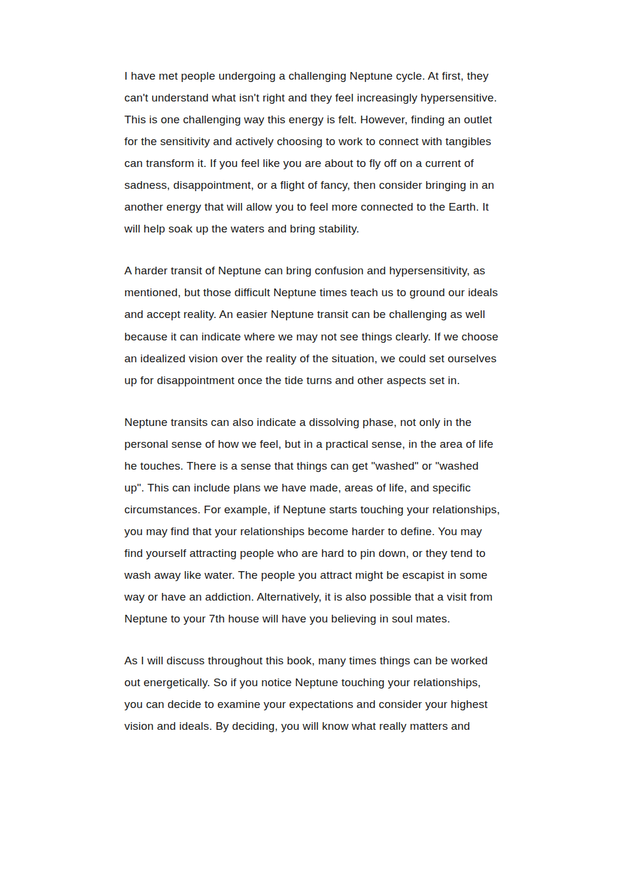I have met people undergoing a challenging Neptune cycle. At first, they can't understand what isn't right and they feel increasingly hypersensitive. This is one challenging way this energy is felt. However, finding an outlet for the sensitivity and actively choosing to work to connect with tangibles can transform it. If you feel like you are about to fly off on a current of sadness, disappointment, or a flight of fancy, then consider bringing in an another energy that will allow you to feel more connected to the Earth. It will help soak up the waters and bring stability.
A harder transit of Neptune can bring confusion and hypersensitivity, as mentioned, but those difficult Neptune times teach us to ground our ideals and accept reality. An easier Neptune transit can be challenging as well because it can indicate where we may not see things clearly. If we choose an idealized vision over the reality of the situation, we could set ourselves up for disappointment once the tide turns and other aspects set in.
Neptune transits can also indicate a dissolving phase, not only in the personal sense of how we feel, but in a practical sense, in the area of life he touches. There is a sense that things can get "washed" or "washed up". This can include plans we have made, areas of life, and specific circumstances. For example, if Neptune starts touching your relationships, you may find that your relationships become harder to define. You may find yourself attracting people who are hard to pin down, or they tend to wash away like water. The people you attract might be escapist in some way or have an addiction. Alternatively, it is also possible that a visit from Neptune to your 7th house will have you believing in soul mates.
As I will discuss throughout this book, many times things can be worked out energetically. So if you notice Neptune touching your relationships, you can decide to examine your expectations and consider your highest vision and ideals. By deciding, you will know what really matters and